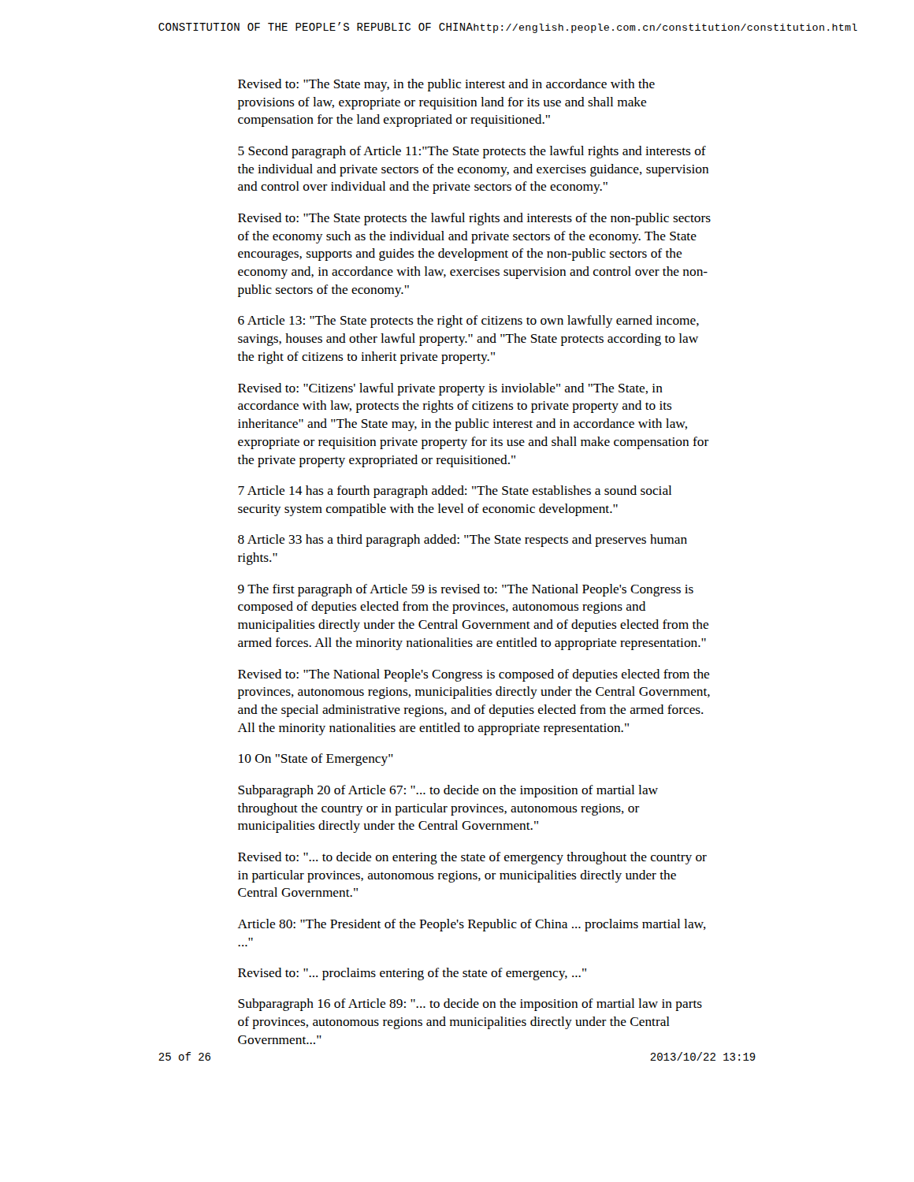CONSTITUTION OF THE PEOPLE’S REPUBLIC OF CHINA http://english.people.com.cn/constitution/constitution.html
Revised to: "The State may, in the public interest and in accordance with the provisions of law, expropriate or requisition land for its use and shall make compensation for the land expropriated or requisitioned."
5 Second paragraph of Article 11:"The State protects the lawful rights and interests of the individual and private sectors of the economy, and exercises guidance, supervision and control over individual and the private sectors of the economy."
Revised to: "The State protects the lawful rights and interests of the non-public sectors of the economy such as the individual and private sectors of the economy. The State encourages, supports and guides the development of the non-public sectors of the economy and, in accordance with law, exercises supervision and control over the non-public sectors of the economy."
6 Article 13: "The State protects the right of citizens to own lawfully earned income, savings, houses and other lawful property." and "The State protects according to law the right of citizens to inherit private property."
Revised to: "Citizens' lawful private property is inviolable" and "The State, in accordance with law, protects the rights of citizens to private property and to its inheritance" and "The State may, in the public interest and in accordance with law, expropriate or requisition private property for its use and shall make compensation for the private property expropriated or requisitioned."
7 Article 14 has a fourth paragraph added: "The State establishes a sound social security system compatible with the level of economic development."
8 Article 33 has a third paragraph added: "The State respects and preserves human rights."
9 The first paragraph of Article 59 is revised to: "The National People's Congress is composed of deputies elected from the provinces, autonomous regions and municipalities directly under the Central Government and of deputies elected from the armed forces. All the minority nationalities are entitled to appropriate representation."
Revised to: "The National People's Congress is composed of deputies elected from the provinces, autonomous regions, municipalities directly under the Central Government, and the special administrative regions, and of deputies elected from the armed forces. All the minority nationalities are entitled to appropriate representation."
10 On "State of Emergency"
Subparagraph 20 of Article 67: "... to decide on the imposition of martial law throughout the country or in particular provinces, autonomous regions, or municipalities directly under the Central Government."
Revised to: "... to decide on entering the state of emergency throughout the country or in particular provinces, autonomous regions, or municipalities directly under the Central Government."
Article 80: "The President of the People's Republic of China ... proclaims martial law, ..."
Revised to: "... proclaims entering of the state of emergency, ..."
Subparagraph 16 of Article 89: "... to decide on the imposition of martial law in parts of provinces, autonomous regions and municipalities directly under the Central Government..."
25 of 26 2013/10/22 13:19